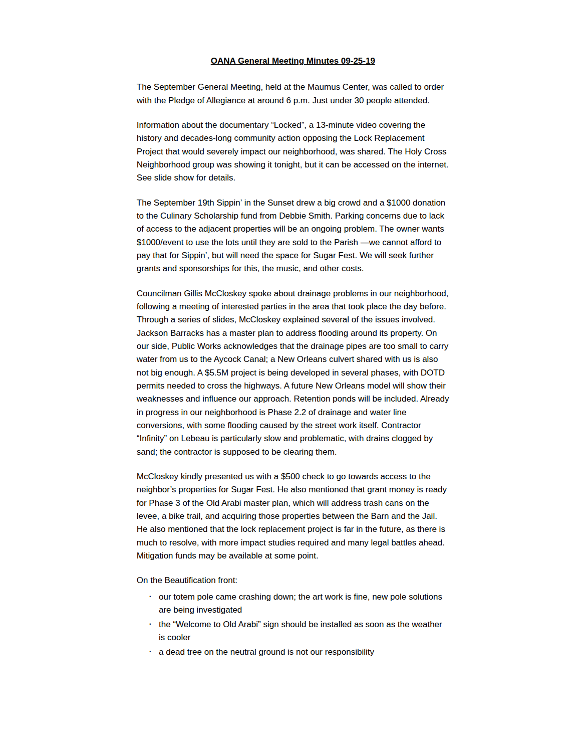OANA General Meeting Minutes 09-25-19
The September General Meeting, held at the Maumus Center, was called to order with the Pledge of Allegiance at around 6 p.m. Just under 30 people attended.
Information about the documentary “Locked”, a 13-minute video covering the history and decades-long community action opposing the Lock Replacement Project that would severely impact our neighborhood, was shared. The Holy Cross Neighborhood group was showing it tonight, but it can be accessed on the internet. See slide show for details.
The September 19th Sippin’ in the Sunset drew a big crowd and a $1000 donation to the Culinary Scholarship fund from Debbie Smith. Parking concerns due to lack of access to the adjacent properties will be an ongoing problem. The owner wants $1000/event to use the lots until they are sold to the Parish —we cannot afford to pay that for Sippin’, but will need the space for Sugar Fest. We will seek further grants and sponsorships for this, the music, and other costs.
Councilman Gillis McCloskey spoke about drainage problems in our neighborhood, following a meeting of interested parties in the area that took place the day before. Through a series of slides, McCloskey explained several of the issues involved. Jackson Barracks has a master plan to address flooding around its property. On our side, Public Works acknowledges that the drainage pipes are too small to carry water from us to the Aycock Canal; a New Orleans culvert shared with us is also not big enough. A $5.5M project is being developed in several phases, with DOTD permits needed to cross the highways. A future New Orleans model will show their weaknesses and influence our approach. Retention ponds will be included. Already in progress in our neighborhood is Phase 2.2 of drainage and water line conversions, with some flooding caused by the street work itself. Contractor “Infinity” on Lebeau is particularly slow and problematic, with drains clogged by sand; the contractor is supposed to be clearing them.
McCloskey kindly presented us with a $500 check to go towards access to the neighbor’s properties for Sugar Fest. He also mentioned that grant money is ready for Phase 3 of the Old Arabi master plan, which will address trash cans on the levee, a bike trail, and acquiring those properties between the Barn and the Jail. He also mentioned that the lock replacement project is far in the future, as there is much to resolve, with more impact studies required and many legal battles ahead. Mitigation funds may be available at some point.
On the Beautification front:
our totem pole came crashing down; the art work is fine, new pole solutions are being investigated
the “Welcome to Old Arabi” sign should be installed as soon as the weather is cooler
a dead tree on the neutral ground is not our responsibility